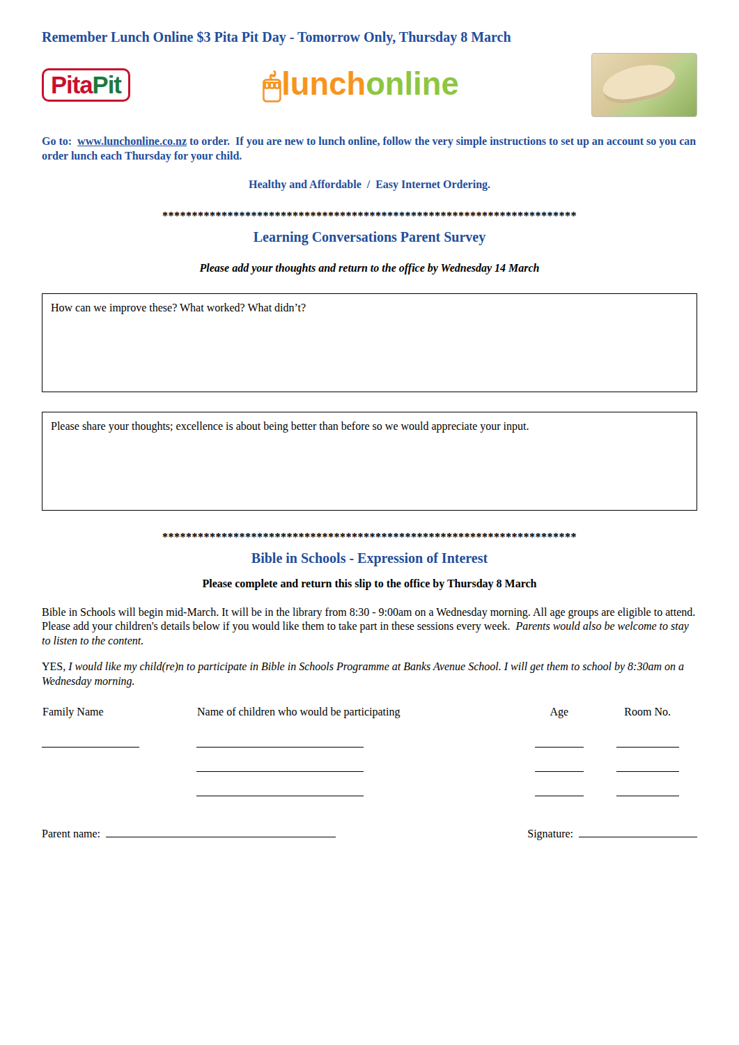Remember Lunch Online $3 Pita Pit Day - Tomorrow Only, Thursday 8 March
Pita Pit
🖱lunch online
Go to: www.lunchonline.co.nz to order. If you are new to lunch online, follow the very simple instructions to set up an account so you can order lunch each Thursday for your child.
Healthy and Affordable / Easy Internet Ordering.
**********************************************************************
Learning Conversations Parent Survey
Please add your thoughts and return to the office by Wednesday 14 March
How can we improve these? What worked? What didn’t?
Please share your thoughts; excellence is about being better than before so we would appreciate your input.
**********************************************************************
Bible in Schools - Expression of Interest
Please complete and return this slip to the office by Thursday 8 March
Bible in Schools will begin mid-March. It will be in the library from 8:30 - 9:00am on a Wednesday morning. All age groups are eligible to attend. Please add your children's details below if you would like them to take part in these sessions every week. Parents would also be welcome to stay to listen to the content.
YES, I would like my child(re)n to participate in Bible in Schools Programme at Banks Avenue School. I will get them to school by 8:30am on a Wednesday morning.
| Family Name | Name of children who would be participating | Age | Room No. |
| --- | --- | --- | --- |
Parent name:
Signature: